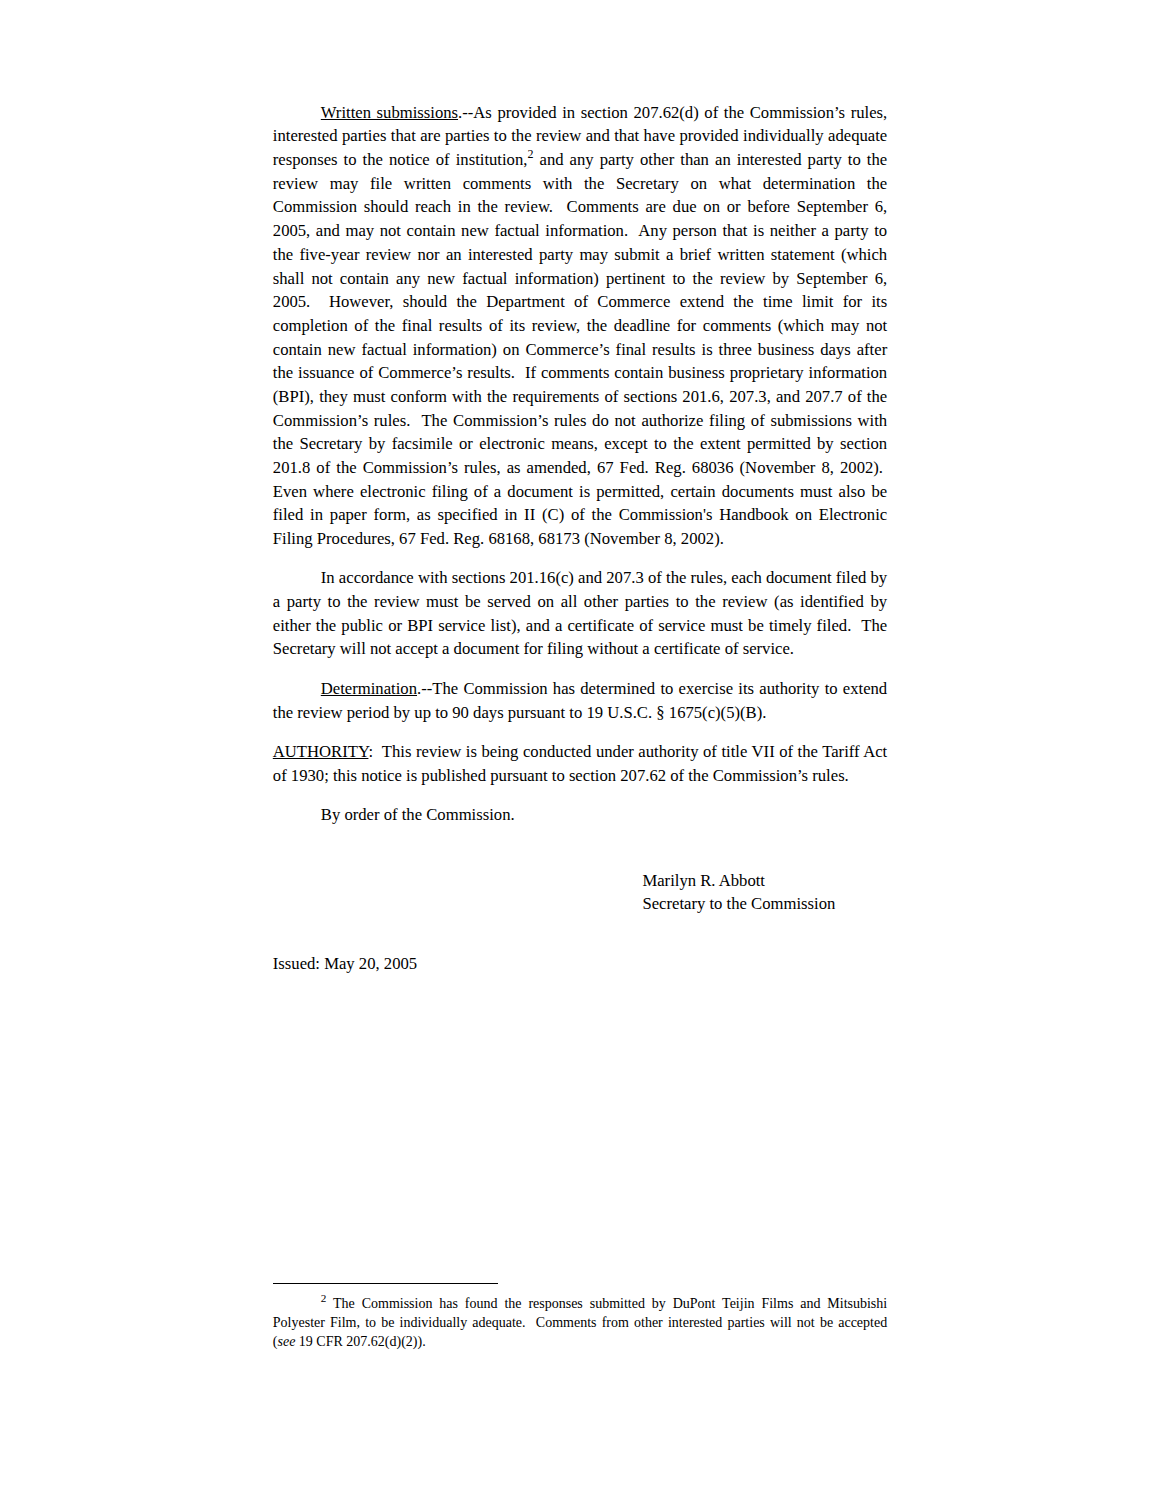Written submissions.--As provided in section 207.62(d) of the Commission’s rules, interested parties that are parties to the review and that have provided individually adequate responses to the notice of institution,2 and any party other than an interested party to the review may file written comments with the Secretary on what determination the Commission should reach in the review. Comments are due on or before September 6, 2005, and may not contain new factual information. Any person that is neither a party to the five-year review nor an interested party may submit a brief written statement (which shall not contain any new factual information) pertinent to the review by September 6, 2005. However, should the Department of Commerce extend the time limit for its completion of the final results of its review, the deadline for comments (which may not contain new factual information) on Commerce’s final results is three business days after the issuance of Commerce’s results. If comments contain business proprietary information (BPI), they must conform with the requirements of sections 201.6, 207.3, and 207.7 of the Commission’s rules. The Commission’s rules do not authorize filing of submissions with the Secretary by facsimile or electronic means, except to the extent permitted by section 201.8 of the Commission’s rules, as amended, 67 Fed. Reg. 68036 (November 8, 2002). Even where electronic filing of a document is permitted, certain documents must also be filed in paper form, as specified in II (C) of the Commission's Handbook on Electronic Filing Procedures, 67 Fed. Reg. 68168, 68173 (November 8, 2002).
In accordance with sections 201.16(c) and 207.3 of the rules, each document filed by a party to the review must be served on all other parties to the review (as identified by either the public or BPI service list), and a certificate of service must be timely filed. The Secretary will not accept a document for filing without a certificate of service.
Determination.--The Commission has determined to exercise its authority to extend the review period by up to 90 days pursuant to 19 U.S.C. § 1675(c)(5)(B).
AUTHORITY: This review is being conducted under authority of title VII of the Tariff Act of 1930; this notice is published pursuant to section 207.62 of the Commission’s rules.
By order of the Commission.
Marilyn R. Abbott
Secretary to the Commission
Issued: May 20, 2005
2 The Commission has found the responses submitted by DuPont Teijin Films and Mitsubishi Polyester Film, to be individually adequate. Comments from other interested parties will not be accepted (see 19 CFR 207.62(d)(2)).